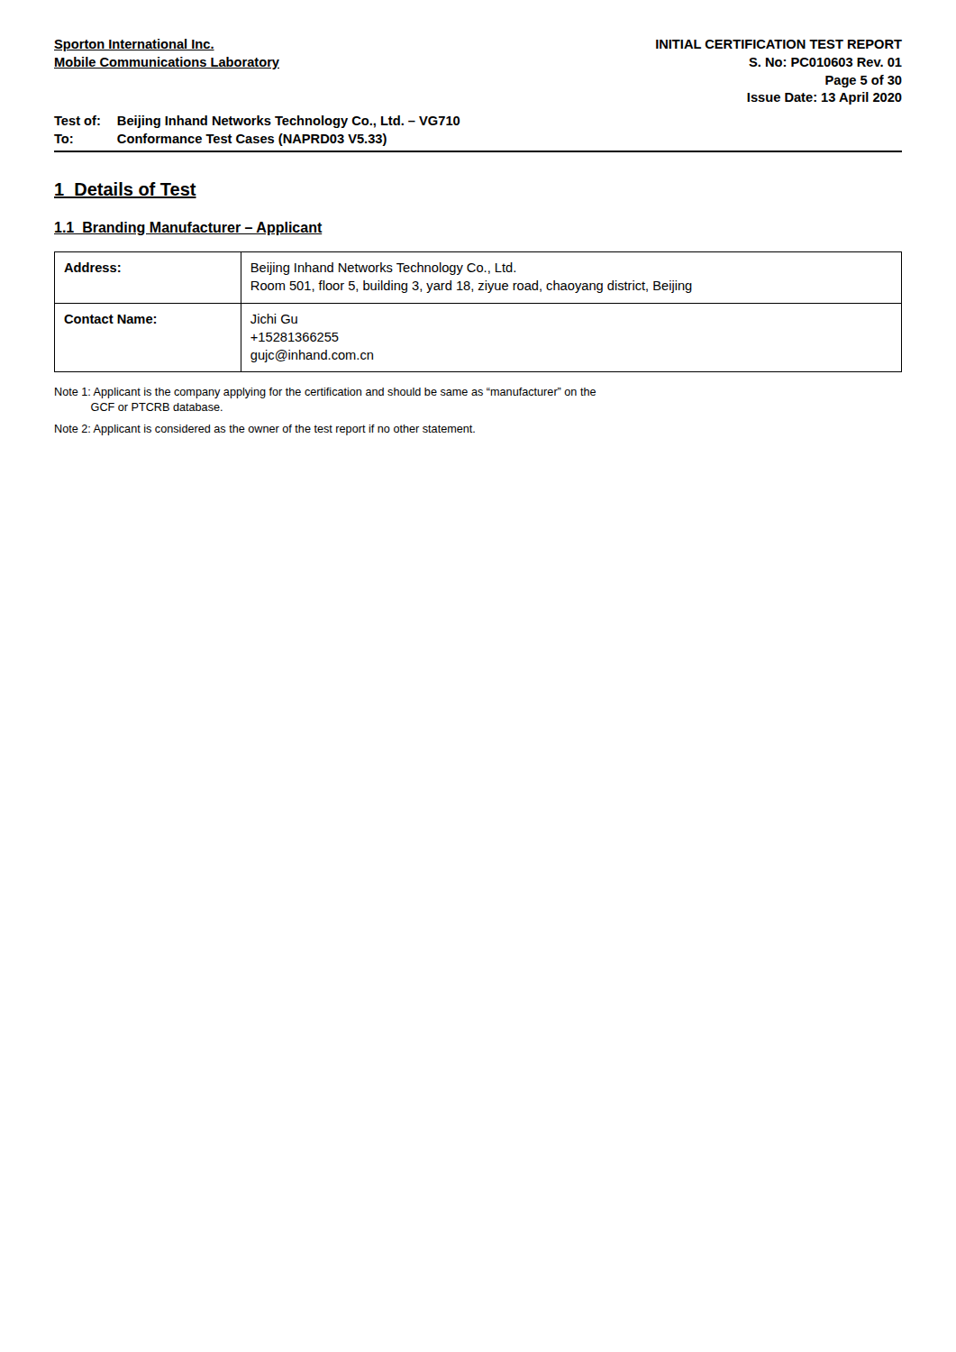Sporton International Inc.
Mobile Communications Laboratory
INITIAL CERTIFICATION TEST REPORT
S. No: PC010603 Rev. 01
Page 5 of 30
Issue Date: 13 April 2020
| Test of: | Beijing Inhand Networks Technology Co., Ltd. – VG710 |
| To: | Conformance Test Cases (NAPRD03 V5.33) |
1 Details of Test
1.1 Branding Manufacturer – Applicant
| Address: | Beijing Inhand Networks Technology Co., Ltd. Room 501, floor 5, building 3, yard 18, ziyue road, chaoyang district, Beijing |
| Contact Name: | Jichi Gu +15281366255 gujc@inhand.com.cn |
Note 1: Applicant is the company applying for the certification and should be same as “manufacturer” on the GCF or PTCRB database.
Note 2: Applicant is considered as the owner of the test report if no other statement.